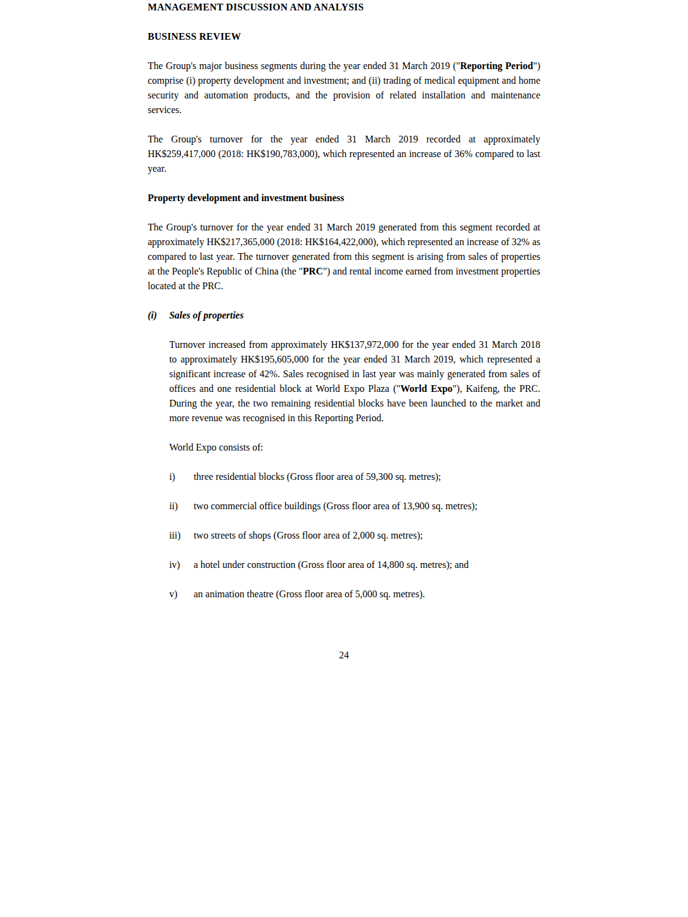MANAGEMENT DISCUSSION AND ANALYSIS
BUSINESS REVIEW
The Group's major business segments during the year ended 31 March 2019 ("Reporting Period") comprise (i) property development and investment; and (ii) trading of medical equipment and home security and automation products, and the provision of related installation and maintenance services.
The Group's turnover for the year ended 31 March 2019 recorded at approximately HK$259,417,000 (2018: HK$190,783,000), which represented an increase of 36% compared to last year.
Property development and investment business
The Group's turnover for the year ended 31 March 2019 generated from this segment recorded at approximately HK$217,365,000 (2018: HK$164,422,000), which represented an increase of 32% as compared to last year. The turnover generated from this segment is arising from sales of properties at the People's Republic of China (the "PRC") and rental income earned from investment properties located at the PRC.
(i) Sales of properties
Turnover increased from approximately HK$137,972,000 for the year ended 31 March 2018 to approximately HK$195,605,000 for the year ended 31 March 2019, which represented a significant increase of 42%. Sales recognised in last year was mainly generated from sales of offices and one residential block at World Expo Plaza ("World Expo"), Kaifeng, the PRC. During the year, the two remaining residential blocks have been launched to the market and more revenue was recognised in this Reporting Period.
World Expo consists of:
i) three residential blocks (Gross floor area of 59,300 sq. metres);
ii) two commercial office buildings (Gross floor area of 13,900 sq. metres);
iii) two streets of shops (Gross floor area of 2,000 sq. metres);
iv) a hotel under construction (Gross floor area of 14,800 sq. metres); and
v) an animation theatre (Gross floor area of 5,000 sq. metres).
24